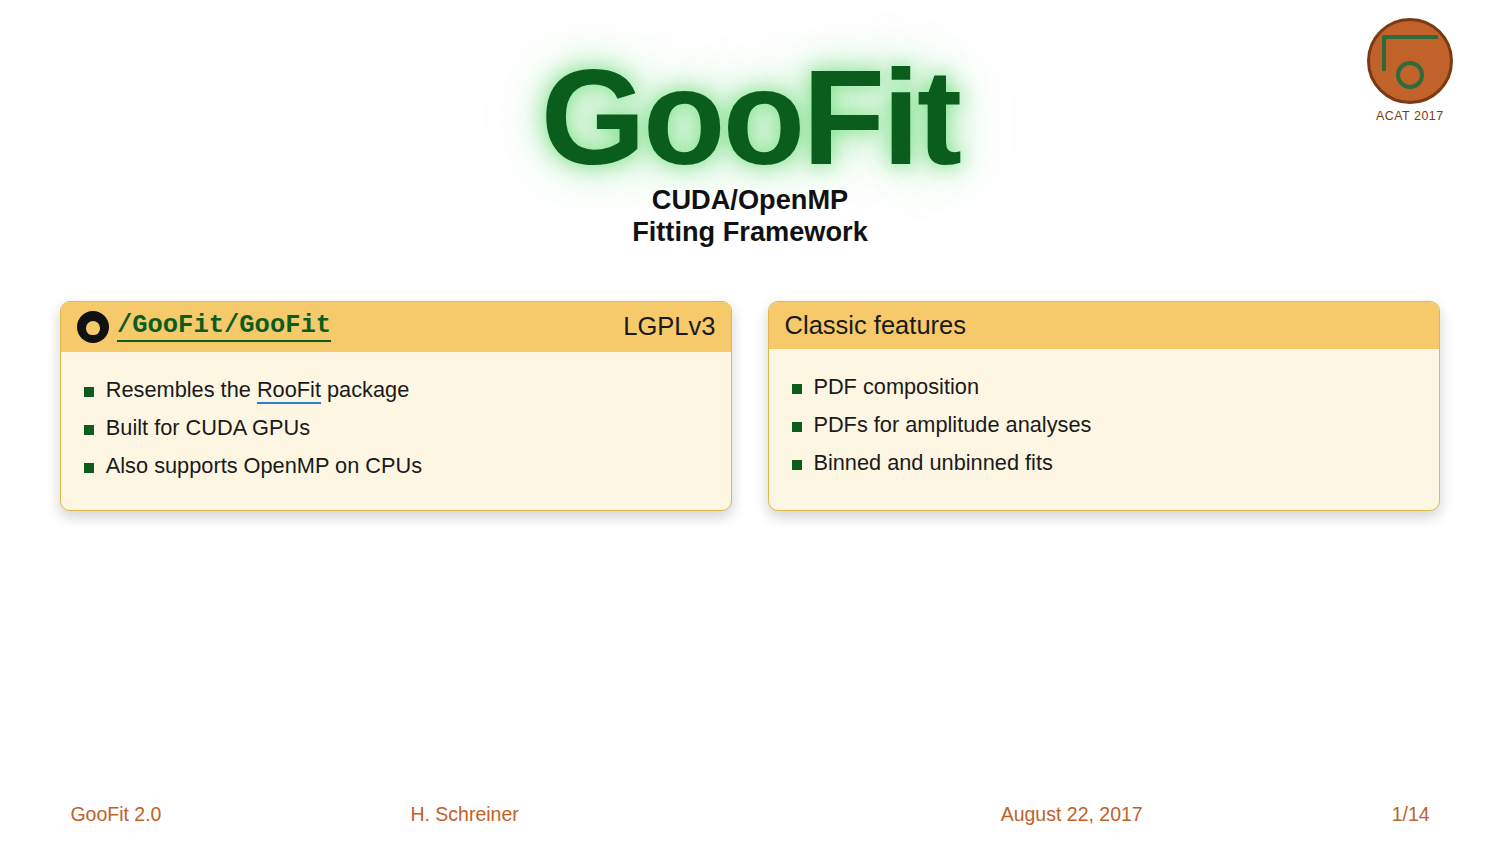ACAT 2017
GooFit
CUDA/OpenMP
Fitting Framework
/GooFit/GooFit LGPLv3
Resembles the RooFit package
Built for CUDA GPUs
Also supports OpenMP on CPUs
Classic features
PDF composition
PDFs for amplitude analyses
Binned and unbinned fits
GooFit 2.0 H. Schreiner August 22, 2017 1/14